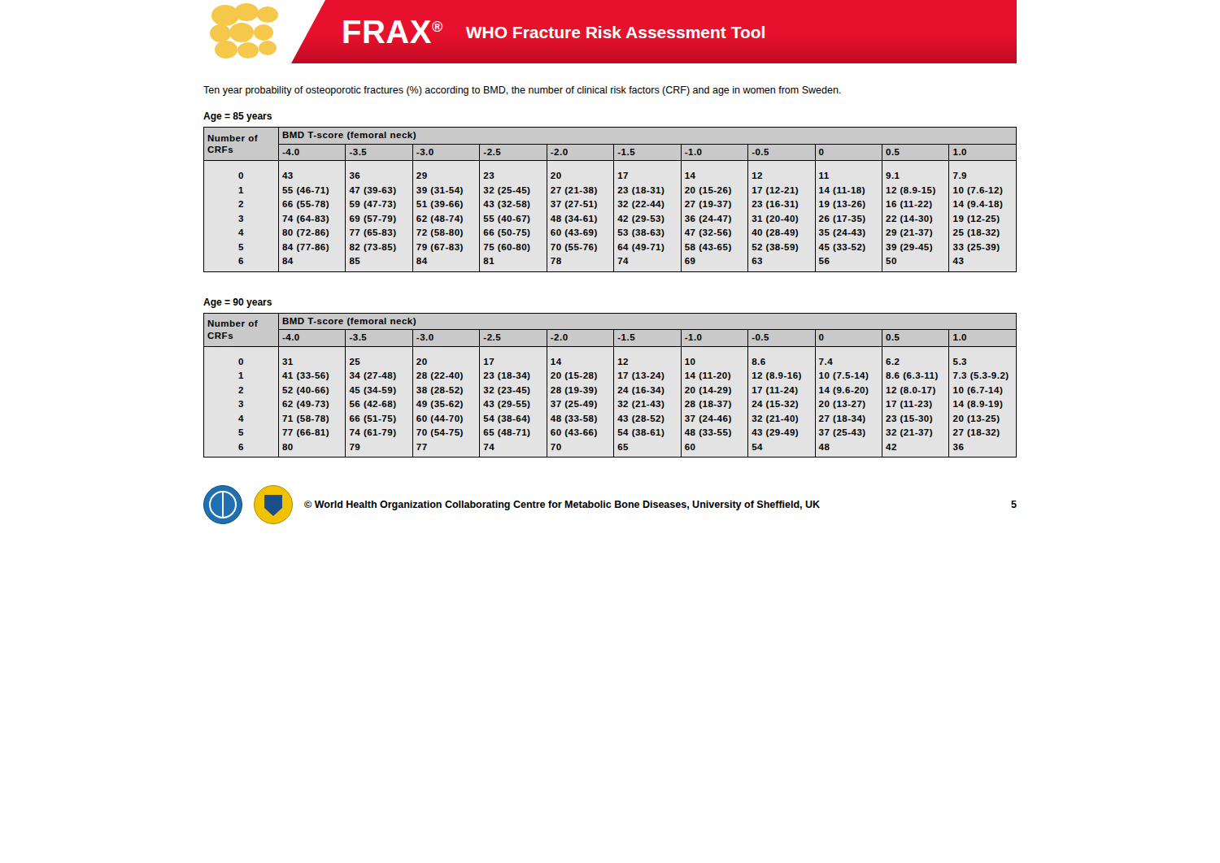FRAX®
WHO Fracture Risk Assessment Tool
Ten year probability of osteoporotic fractures (%) according to BMD, the number of clinical risk factors (CRF) and age in women from Sweden.
Age = 85 years
| Number of CRFs | BMD T-score (femoral neck) |
| --- | --- |
| -4.0 | -3.5 | -3.0 | -2.5 | -2.0 | -1.5 | -1.0 | -0.5 | 0 | 0.5 | 1.0 |
| 0 | 43 | 36 | 29 | 23 | 20 | 17 | 14 | 12 | 11 | 9.1 | 7.9 |
| 1 | 55 (46-71) | 47 (39-63) | 39 (31-54) | 32 (25-45) | 27 (21-38) | 23 (18-31) | 20 (15-26) | 17 (12-21) | 14 (11-18) | 12 (8.9-15) | 10 (7.6-12) |
| 2 | 66 (55-78) | 59 (47-73) | 51 (39-66) | 43 (32-58) | 37 (27-51) | 32 (22-44) | 27 (19-37) | 23 (16-31) | 19 (13-26) | 16 (11-22) | 14 (9.4-18) |
| 3 | 74 (64-83) | 69 (57-79) | 62 (48-74) | 55 (40-67) | 48 (34-61) | 42 (29-53) | 36 (24-47) | 31 (20-40) | 26 (17-35) | 22 (14-30) | 19 (12-25) |
| 4 | 80 (72-86) | 77 (65-83) | 72 (58-80) | 66 (50-75) | 60 (43-69) | 53 (38-63) | 47 (32-56) | 40 (28-49) | 35 (24-43) | 29 (21-37) | 25 (18-32) |
| 5 | 84 (77-86) | 82 (73-85) | 79 (67-83) | 75 (60-80) | 70 (55-76) | 64 (49-71) | 58 (43-65) | 52 (38-59) | 45 (33-52) | 39 (29-45) | 33 (25-39) |
| 6 | 84 | 85 | 84 | 81 | 78 | 74 | 69 | 63 | 56 | 50 | 43 |
Age = 90 years
| Number of CRFs | BMD T-score (femoral neck) |
| --- | --- |
| -4.0 | -3.5 | -3.0 | -2.5 | -2.0 | -1.5 | -1.0 | -0.5 | 0 | 0.5 | 1.0 |
| 0 | 31 | 25 | 20 | 17 | 14 | 12 | 10 | 8.6 | 7.4 | 6.2 | 5.3 |
| 1 | 41 (33-56) | 34 (27-48) | 28 (22-40) | 23 (18-34) | 20 (15-28) | 17 (13-24) | 14 (11-20) | 12 (8.9-16) | 10 (7.5-14) | 8.6 (6.3-11) | 7.3 (5.3-9.2) |
| 2 | 52 (40-66) | 45 (34-59) | 38 (28-52) | 32 (23-45) | 28 (19-39) | 24 (16-34) | 20 (14-29) | 17 (11-24) | 14 (9.6-20) | 12 (8.0-17) | 10 (6.7-14) |
| 3 | 62 (49-73) | 56 (42-68) | 49 (35-62) | 43 (29-55) | 37 (25-49) | 32 (21-43) | 28 (18-37) | 24 (15-32) | 20 (13-27) | 17 (11-23) | 14 (8.9-19) |
| 4 | 71 (58-78) | 66 (51-75) | 60 (44-70) | 54 (38-64) | 48 (33-58) | 43 (28-52) | 37 (24-46) | 32 (21-40) | 27 (18-34) | 23 (15-30) | 20 (13-25) |
| 5 | 77 (66-81) | 74 (61-79) | 70 (54-75) | 65 (48-71) | 60 (43-66) | 54 (38-61) | 48 (33-55) | 43 (29-49) | 37 (25-43) | 32 (21-37) | 27 (18-32) |
| 6 | 80 | 79 | 77 | 74 | 70 | 65 | 60 | 54 | 48 | 42 | 36 |
© World Health Organization Collaborating Centre for Metabolic Bone Diseases, University of Sheffield, UK
5